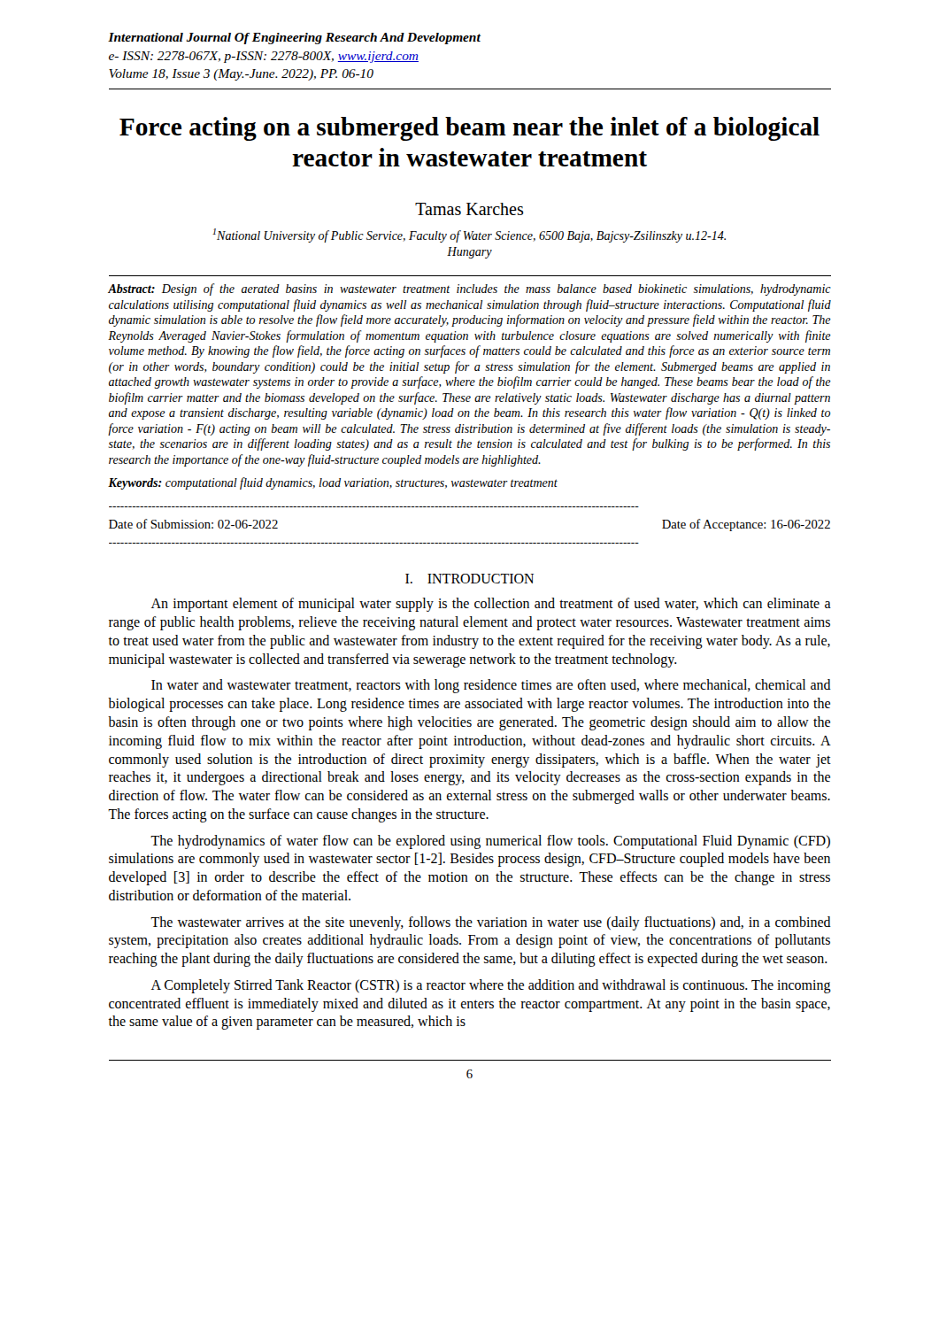International Journal Of Engineering Research And Development
e- ISSN: 2278-067X, p-ISSN: 2278-800X, www.ijerd.com
Volume 18, Issue 3 (May.-June. 2022), PP. 06-10
Force acting on a submerged beam near the inlet of a biological reactor in wastewater treatment
Tamas Karches
1National University of Public Service, Faculty of Water Science, 6500 Baja, Bajcsy-Zsilinszky u.12-14.
Hungary
Abstract: Design of the aerated basins in wastewater treatment includes the mass balance based biokinetic simulations, hydrodynamic calculations utilising computational fluid dynamics as well as mechanical simulation through fluid–structure interactions. Computational fluid dynamic simulation is able to resolve the flow field more accurately, producing information on velocity and pressure field within the reactor. The Reynolds Averaged Navier-Stokes formulation of momentum equation with turbulence closure equations are solved numerically with finite volume method. By knowing the flow field, the force acting on surfaces of matters could be calculated and this force as an exterior source term (or in other words, boundary condition) could be the initial setup for a stress simulation for the element. Submerged beams are applied in attached growth wastewater systems in order to provide a surface, where the biofilm carrier could be hanged. These beams bear the load of the biofilm carrier matter and the biomass developed on the surface. These are relatively static loads. Wastewater discharge has a diurnal pattern and expose a transient discharge, resulting variable (dynamic) load on the beam. In this research this water flow variation - Q(t) is linked to force variation - F(t) acting on beam will be calculated. The stress distribution is determined at five different loads (the simulation is steady-state, the scenarios are in different loading states) and as a result the tension is calculated and test for bulking is to be performed. In this research the importance of the one-way fluid-structure coupled models are highlighted.
Keywords: computational fluid dynamics, load variation, structures, wastewater treatment
---------------------------------------------------------------------------------------------------------------------------------------
Date of Submission: 02-06-2022 Date of Acceptance: 16-06-2022
---------------------------------------------------------------------------------------------------------------------------------------
I. INTRODUCTION
An important element of municipal water supply is the collection and treatment of used water, which can eliminate a range of public health problems, relieve the receiving natural element and protect water resources. Wastewater treatment aims to treat used water from the public and wastewater from industry to the extent required for the receiving water body. As a rule, municipal wastewater is collected and transferred via sewerage network to the treatment technology.
In water and wastewater treatment, reactors with long residence times are often used, where mechanical, chemical and biological processes can take place. Long residence times are associated with large reactor volumes. The introduction into the basin is often through one or two points where high velocities are generated. The geometric design should aim to allow the incoming fluid flow to mix within the reactor after point introduction, without dead-zones and hydraulic short circuits. A commonly used solution is the introduction of direct proximity energy dissipaters, which is a baffle. When the water jet reaches it, it undergoes a directional break and loses energy, and its velocity decreases as the cross-section expands in the direction of flow. The water flow can be considered as an external stress on the submerged walls or other underwater beams. The forces acting on the surface can cause changes in the structure.
The hydrodynamics of water flow can be explored using numerical flow tools. Computational Fluid Dynamic (CFD) simulations are commonly used in wastewater sector [1-2]. Besides process design, CFD–Structure coupled models have been developed [3] in order to describe the effect of the motion on the structure. These effects can be the change in stress distribution or deformation of the material.
The wastewater arrives at the site unevenly, follows the variation in water use (daily fluctuations) and, in a combined system, precipitation also creates additional hydraulic loads. From a design point of view, the concentrations of pollutants reaching the plant during the daily fluctuations are considered the same, but a diluting effect is expected during the wet season.
A Completely Stirred Tank Reactor (CSTR) is a reactor where the addition and withdrawal is continuous. The incoming concentrated effluent is immediately mixed and diluted as it enters the reactor compartment. At any point in the basin space, the same value of a given parameter can be measured, which is
6